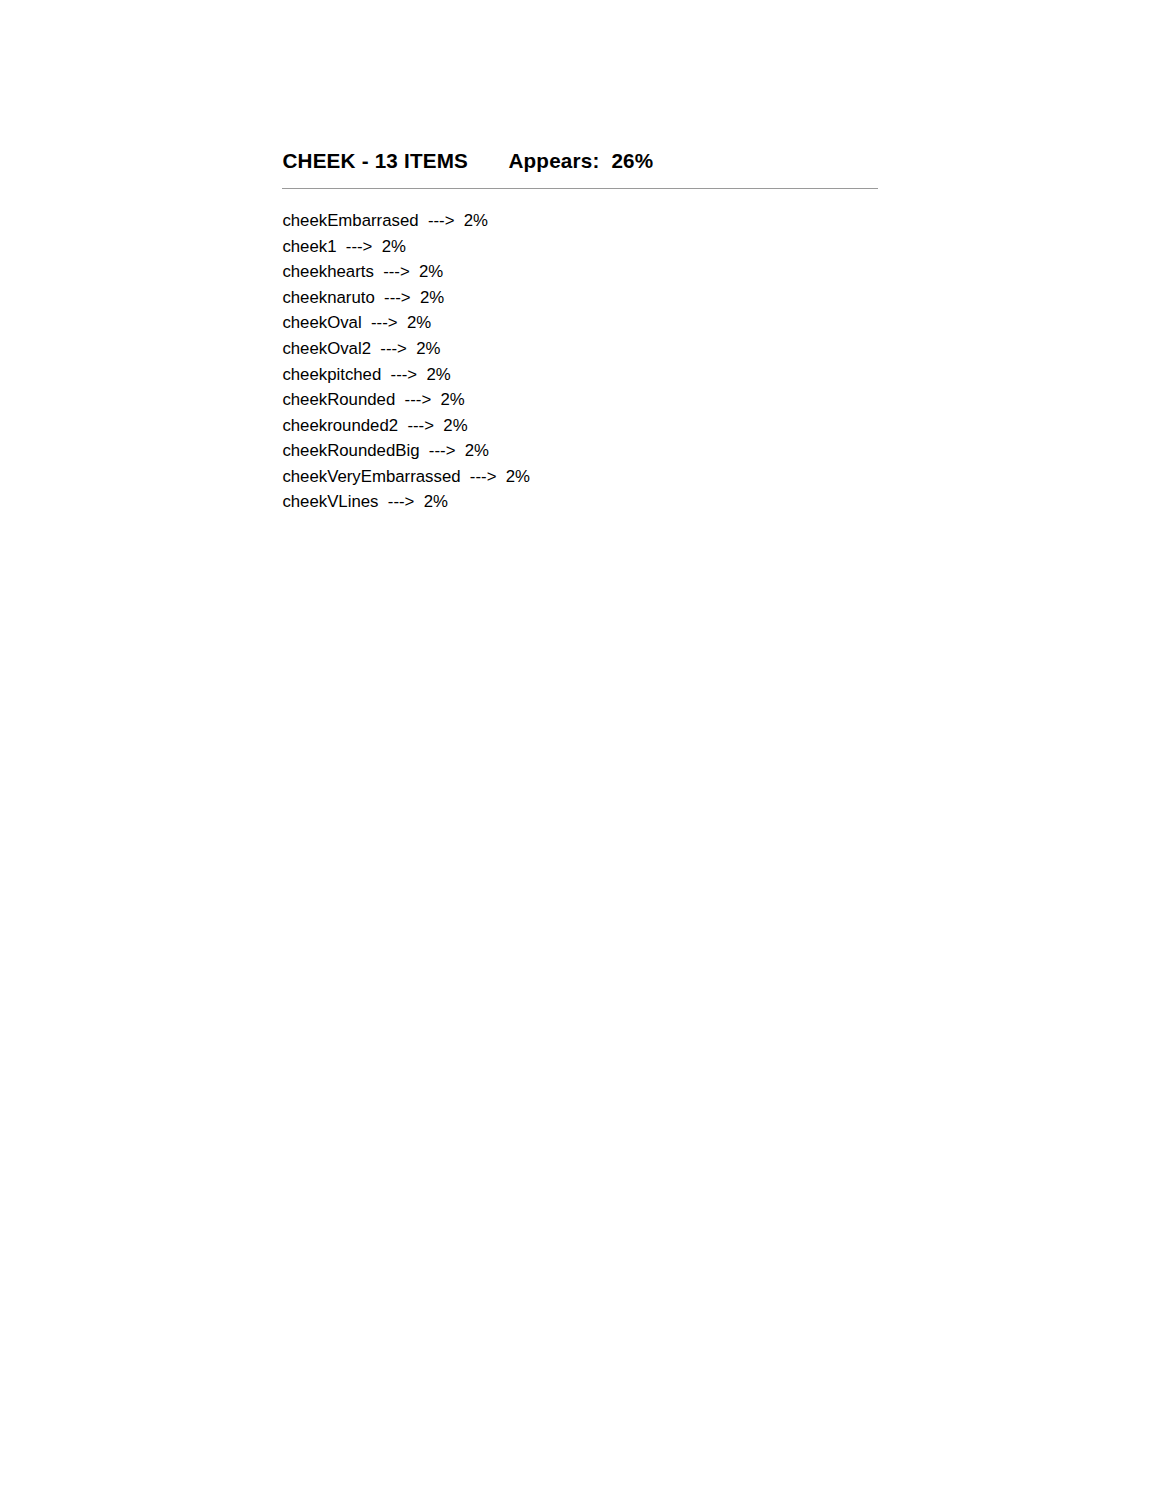CHEEK - 13 ITEMS Appears: 26%
cheekEmbarrased ---> 2%
cheek1 ---> 2%
cheekhearts ---> 2%
cheeknaruto ---> 2%
cheekOval ---> 2%
cheekOval2 ---> 2%
cheekpitched ---> 2%
cheekRounded ---> 2%
cheekrounded2 ---> 2%
cheekRoundedBig ---> 2%
cheekVeryEmbarrassed ---> 2%
cheekVLines ---> 2%